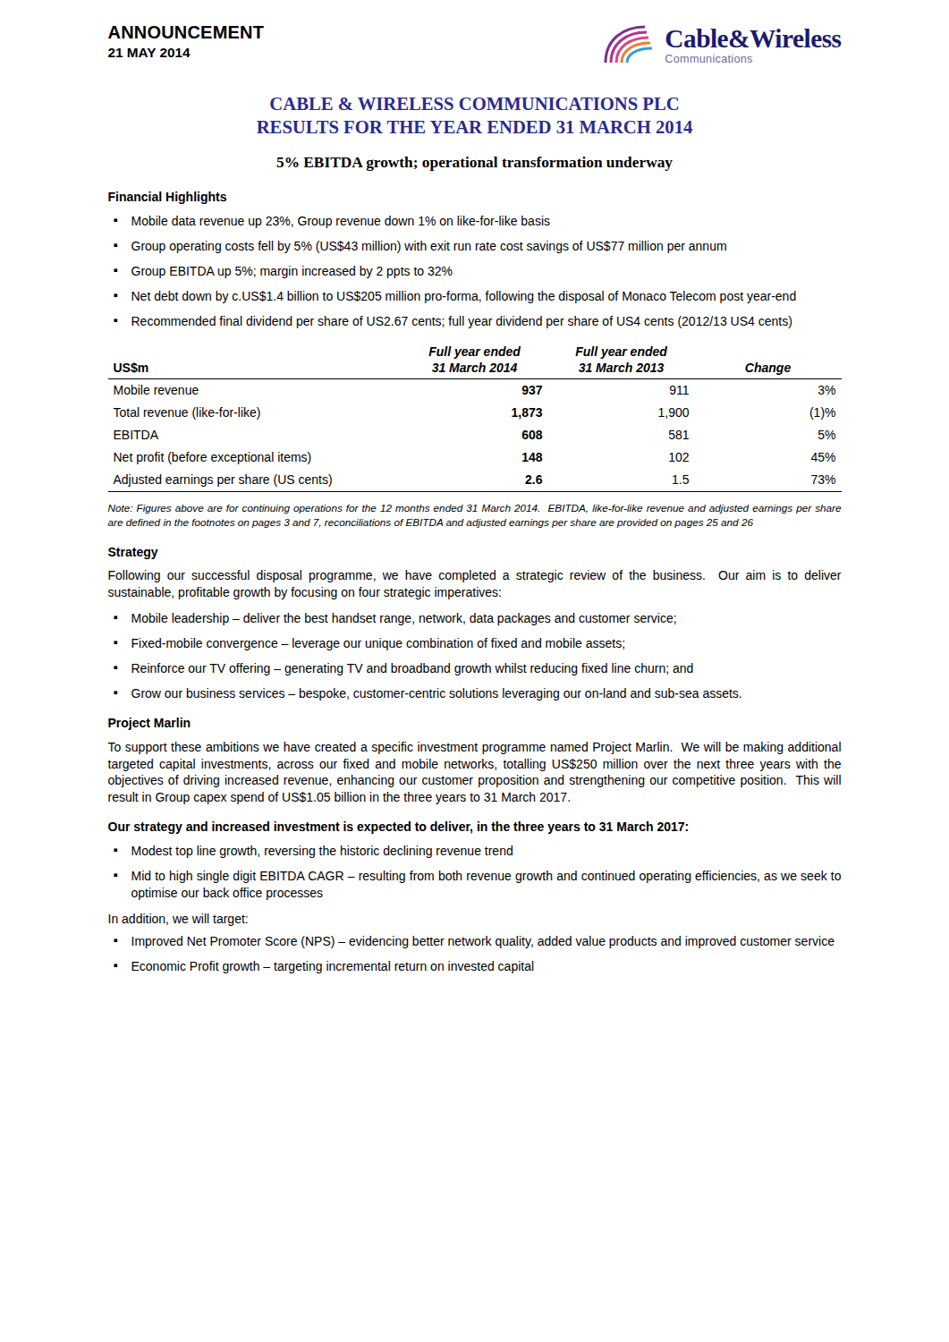ANNOUNCEMENT
21 MAY 2014
Cable&Wireless Communications
CABLE & WIRELESS COMMUNICATIONS PLC
RESULTS FOR THE YEAR ENDED 31 MARCH 2014
5% EBITDA growth; operational transformation underway
Financial Highlights
Mobile data revenue up 23%, Group revenue down 1% on like-for-like basis
Group operating costs fell by 5% (US$43 million) with exit run rate cost savings of US$77 million per annum
Group EBITDA up 5%; margin increased by 2 ppts to 32%
Net debt down by c.US$1.4 billion to US$205 million pro-forma, following the disposal of Monaco Telecom post year-end
Recommended final dividend per share of US2.67 cents; full year dividend per share of US4 cents (2012/13 US4 cents)
| US$m | Full year ended 31 March 2014 | Full year ended 31 March 2013 | Change |
| --- | --- | --- | --- |
| Mobile revenue | 937 | 911 | 3% |
| Total revenue (like-for-like) | 1,873 | 1,900 | (1)% |
| EBITDA | 608 | 581 | 5% |
| Net profit (before exceptional items) | 148 | 102 | 45% |
| Adjusted earnings per share (US cents) | 2.6 | 1.5 | 73% |
Note: Figures above are for continuing operations for the 12 months ended 31 March 2014. EBITDA, like-for-like revenue and adjusted earnings per share are defined in the footnotes on pages 3 and 7, reconciliations of EBITDA and adjusted earnings per share are provided on pages 25 and 26
Strategy
Following our successful disposal programme, we have completed a strategic review of the business. Our aim is to deliver sustainable, profitable growth by focusing on four strategic imperatives:
Mobile leadership – deliver the best handset range, network, data packages and customer service;
Fixed-mobile convergence – leverage our unique combination of fixed and mobile assets;
Reinforce our TV offering – generating TV and broadband growth whilst reducing fixed line churn; and
Grow our business services – bespoke, customer-centric solutions leveraging our on-land and sub-sea assets.
Project Marlin
To support these ambitions we have created a specific investment programme named Project Marlin. We will be making additional targeted capital investments, across our fixed and mobile networks, totalling US$250 million over the next three years with the objectives of driving increased revenue, enhancing our customer proposition and strengthening our competitive position. This will result in Group capex spend of US$1.05 billion in the three years to 31 March 2017.
Our strategy and increased investment is expected to deliver, in the three years to 31 March 2017:
Modest top line growth, reversing the historic declining revenue trend
Mid to high single digit EBITDA CAGR – resulting from both revenue growth and continued operating efficiencies, as we seek to optimise our back office processes
In addition, we will target:
Improved Net Promoter Score (NPS) – evidencing better network quality, added value products and improved customer service
Economic Profit growth – targeting incremental return on invested capital